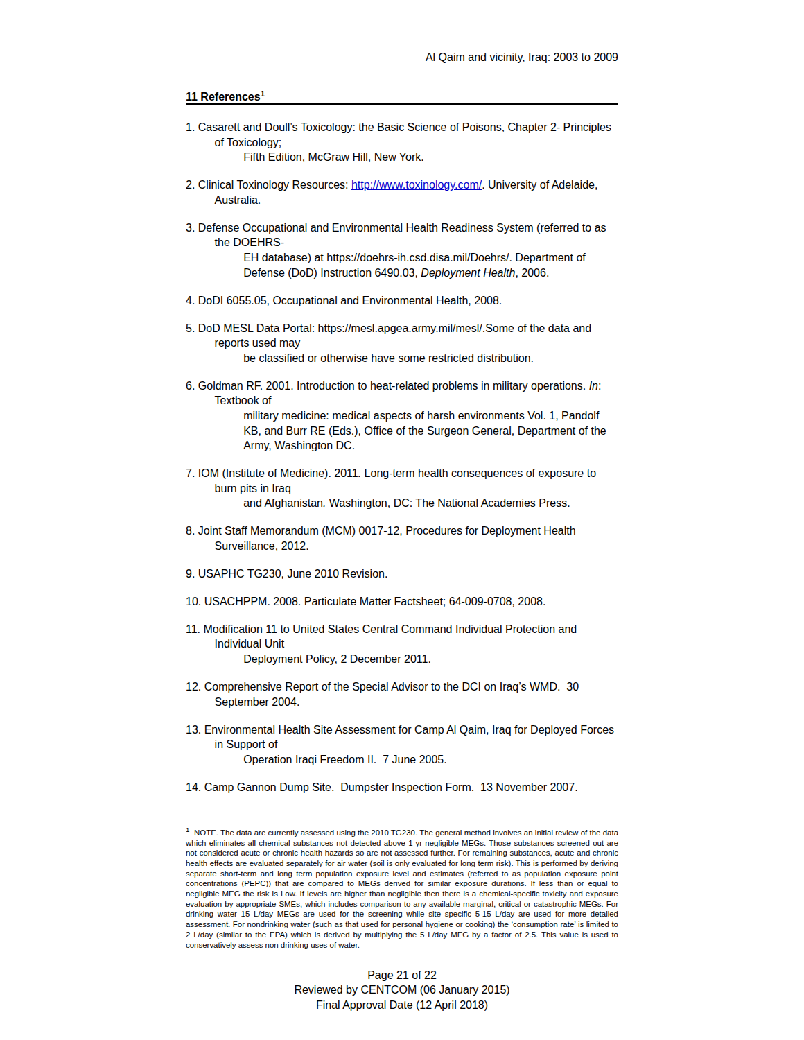Al Qaim and vicinity, Iraq: 2003 to 2009
11 References1
1. Casarett and Doull’s Toxicology: the Basic Science of Poisons, Chapter 2- Principles of Toxicology; Fifth Edition, McGraw Hill, New York.
2. Clinical Toxinology Resources: http://www.toxinology.com/. University of Adelaide, Australia.
3. Defense Occupational and Environmental Health Readiness System (referred to as the DOEHRS- EH database) at https://doehrs-ih.csd.disa.mil/Doehrs/. Department of Defense (DoD) Instruction 6490.03, Deployment Health, 2006.
4. DoDI 6055.05, Occupational and Environmental Health, 2008.
5. DoD MESL Data Portal: https://mesl.apgea.army.mil/mesl/.Some of the data and reports used may be classified or otherwise have some restricted distribution.
6. Goldman RF. 2001. Introduction to heat-related problems in military operations. In: Textbook of military medicine: medical aspects of harsh environments Vol. 1, Pandolf KB, and Burr RE (Eds.), Office of the Surgeon General, Department of the Army, Washington DC.
7. IOM (Institute of Medicine). 2011. Long-term health consequences of exposure to burn pits in Iraq and Afghanistan. Washington, DC: The National Academies Press.
8. Joint Staff Memorandum (MCM) 0017-12, Procedures for Deployment Health Surveillance, 2012.
9. USAPHC TG230, June 2010 Revision.
10. USACHPPM. 2008. Particulate Matter Factsheet; 64-009-0708, 2008.
11. Modification 11 to United States Central Command Individual Protection and Individual Unit Deployment Policy, 2 December 2011.
12. Comprehensive Report of the Special Advisor to the DCI on Iraq’s WMD. 30 September 2004.
13. Environmental Health Site Assessment for Camp Al Qaim, Iraq for Deployed Forces in Support of Operation Iraqi Freedom II. 7 June 2005.
14. Camp Gannon Dump Site. Dumpster Inspection Form. 13 November 2007.
1 NOTE. The data are currently assessed using the 2010 TG230. The general method involves an initial review of the data which eliminates all chemical substances not detected above 1-yr negligible MEGs. Those substances screened out are not considered acute or chronic health hazards so are not assessed further. For remaining substances, acute and chronic health effects are evaluated separately for air water (soil is only evaluated for long term risk). This is performed by deriving separate short-term and long term population exposure level and estimates (referred to as population exposure point concentrations (PEPC)) that are compared to MEGs derived for similar exposure durations. If less than or equal to negligible MEG the risk is Low. If levels are higher than negligible then there is a chemical-specific toxicity and exposure evaluation by appropriate SMEs, which includes comparison to any available marginal, critical or catastrophic MEGs. For drinking water 15 L/day MEGs are used for the screening while site specific 5-15 L/day are used for more detailed assessment. For nondrinking water (such as that used for personal hygiene or cooking) the ‘consumption rate’ is limited to 2 L/day (similar to the EPA) which is derived by multiplying the 5 L/day MEG by a factor of 2.5. This value is used to conservatively assess non drinking uses of water.
Page 21 of 22
Reviewed by CENTCOM (06 January 2015)
Final Approval Date (12 April 2018)